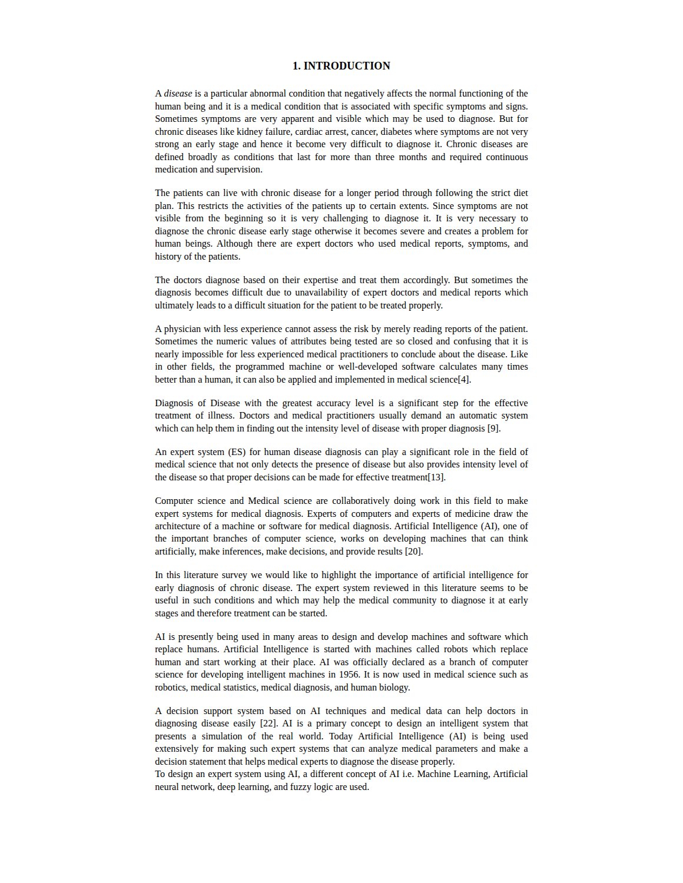1. INTRODUCTION
A disease is a particular abnormal condition that negatively affects the normal functioning of the human being and it is a medical condition that is associated with specific symptoms and signs. Sometimes symptoms are very apparent and visible which may be used to diagnose. But for chronic diseases like kidney failure, cardiac arrest, cancer, diabetes where symptoms are not very strong an early stage and hence it become very difficult to diagnose it. Chronic diseases are defined broadly as conditions that last for more than three months and required continuous medication and supervision.
The patients can live with chronic disease for a longer period through following the strict diet plan. This restricts the activities of the patients up to certain extents. Since symptoms are not visible from the beginning so it is very challenging to diagnose it. It is very necessary to diagnose the chronic disease early stage otherwise it becomes severe and creates a problem for human beings. Although there are expert doctors who used medical reports, symptoms, and history of the patients.
The doctors diagnose based on their expertise and treat them accordingly. But sometimes the diagnosis becomes difficult due to unavailability of expert doctors and medical reports which ultimately leads to a difficult situation for the patient to be treated properly.
A physician with less experience cannot assess the risk by merely reading reports of the patient. Sometimes the numeric values of attributes being tested are so closed and confusing that it is nearly impossible for less experienced medical practitioners to conclude about the disease. Like in other fields, the programmed machine or well-developed software calculates many times better than a human, it can also be applied and implemented in medical science[4].
Diagnosis of Disease with the greatest accuracy level is a significant step for the effective treatment of illness. Doctors and medical practitioners usually demand an automatic system which can help them in finding out the intensity level of disease with proper diagnosis [9].
An expert system (ES) for human disease diagnosis can play a significant role in the field of medical science that not only detects the presence of disease but also provides intensity level of the disease so that proper decisions can be made for effective treatment[13].
Computer science and Medical science are collaboratively doing work in this field to make expert systems for medical diagnosis. Experts of computers and experts of medicine draw the architecture of a machine or software for medical diagnosis. Artificial Intelligence (AI), one of the important branches of computer science, works on developing machines that can think artificially, make inferences, make decisions, and provide results [20].
In this literature survey we would like to highlight the importance of artificial intelligence for early diagnosis of chronic disease. The expert system reviewed in this literature seems to be useful in such conditions and which may help the medical community to diagnose it at early stages and therefore treatment can be started.
AI is presently being used in many areas to design and develop machines and software which replace humans. Artificial Intelligence is started with machines called robots which replace human and start working at their place. AI was officially declared as a branch of computer science for developing intelligent machines in 1956. It is now used in medical science such as robotics, medical statistics, medical diagnosis, and human biology.
A decision support system based on AI techniques and medical data can help doctors in diagnosing disease easily [22]. AI is a primary concept to design an intelligent system that presents a simulation of the real world. Today Artificial Intelligence (AI) is being used extensively for making such expert systems that can analyze medical parameters and make a decision statement that helps medical experts to diagnose the disease properly.
To design an expert system using AI, a different concept of AI i.e. Machine Learning, Artificial neural network, deep learning, and fuzzy logic are used.